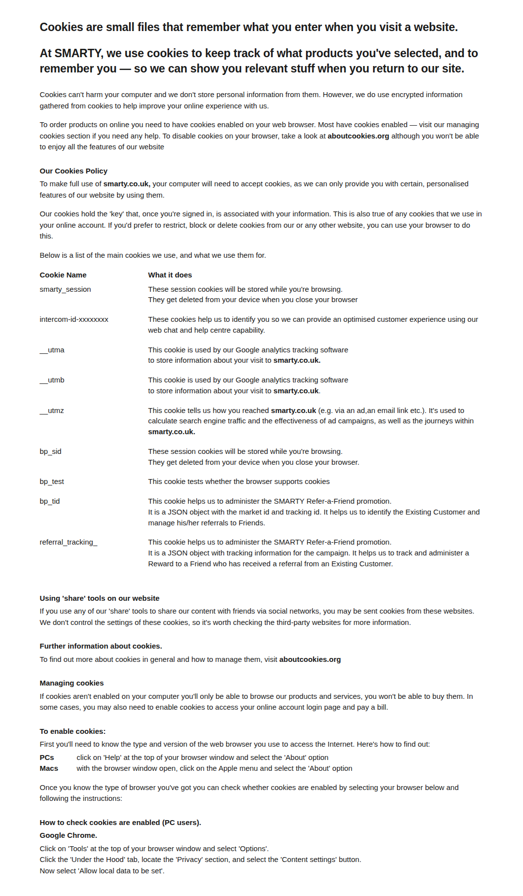Cookies are small files that remember what you enter when you visit a website.
At SMARTY, we use cookies to keep track of what products you've selected, and to remember you — so we can show you relevant stuff when you return to our site.
Cookies can't harm your computer and we don't store personal information from them. However, we do use encrypted information gathered from cookies to help improve your online experience with us.
To order products on online you need to have cookies enabled on your web browser. Most have cookies enabled — visit our managing cookies section if you need any help. To disable cookies on your browser, take a look at aboutcookies.org although you won't be able to enjoy all the features of our website
Our Cookies Policy
To make full use of smarty.co.uk, your computer will need to accept cookies, as we can only provide you with certain, personalised features of our website by using them.
Our cookies hold the 'key' that, once you're signed in, is associated with your information. This is also true of any cookies that we use in your online account. If you'd prefer to restrict, block or delete cookies from our or any other website, you can use your browser to do this.
Below is a list of the main cookies we use, and what we use them for.
| Cookie Name | What it does |
| --- | --- |
| smarty_session | These session cookies will be stored while you're browsing. They get deleted from your device when you close your browser |
| intercom-id-xxxxxxxx | These cookies help us to identify you so we can provide an optimised customer experience using our web chat and help centre capability. |
| __utma | This cookie is used by our Google analytics tracking software to store information about your visit to smarty.co.uk. |
| __utmb | This cookie is used by our Google analytics tracking software to store information about your visit to smarty.co.uk . |
| __utmz | This cookie tells us how you reached smarty.co.uk (e.g. via an ad,an email link etc.). It's used to calculate search engine traffic and the effectiveness of ad campaigns, as well as the journeys within smarty.co.uk. |
| bp_sid | These session cookies will be stored while you're browsing. They get deleted from your device when you close your browser. |
| bp_test | This cookie tests whether the browser supports cookies |
| bp_tid | This cookie helps us to administer the SMARTY Refer-a-Friend promotion. It is a JSON object with the market id and tracking id. It helps us to identify the Existing Customer and manage his/her referrals to Friends. |
| referral_tracking_ | This cookie helps us to administer the SMARTY Refer-a-Friend promotion. It is a JSON object with tracking information for the campaign. It helps us to track and administer a Reward to a Friend who has received a referral from an Existing Customer. |
Using 'share' tools on our website
If you use any of our 'share' tools to share our content with friends via social networks, you may be sent cookies from these websites. We don't control the settings of these cookies, so it's worth checking the third-party websites for more information.
Further information about cookies.
To find out more about cookies in general and how to manage them, visit aboutcookies.org
Managing cookies
If cookies aren't enabled on your computer you'll only be able to browse our products and services, you won't be able to buy them. In some cases, you may also need to enable cookies to access your online account login page and pay a bill.
To enable cookies:
First you'll need to know the type and version of the web browser you use to access the Internet. Here's how to find out:
PCs click on 'Help' at the top of your browser window and select the 'About' option
Macs with the browser window open, click on the Apple menu and select the 'About' option
Once you know the type of browser you've got you can check whether cookies are enabled by selecting your browser below and following the instructions:
How to check cookies are enabled (PC users).
Google Chrome.
Click on 'Tools' at the top of your browser window and select 'Options'.
Click the 'Under the Hood' tab, locate the 'Privacy' section, and select the 'Content settings' button.
Now select 'Allow local data to be set'.